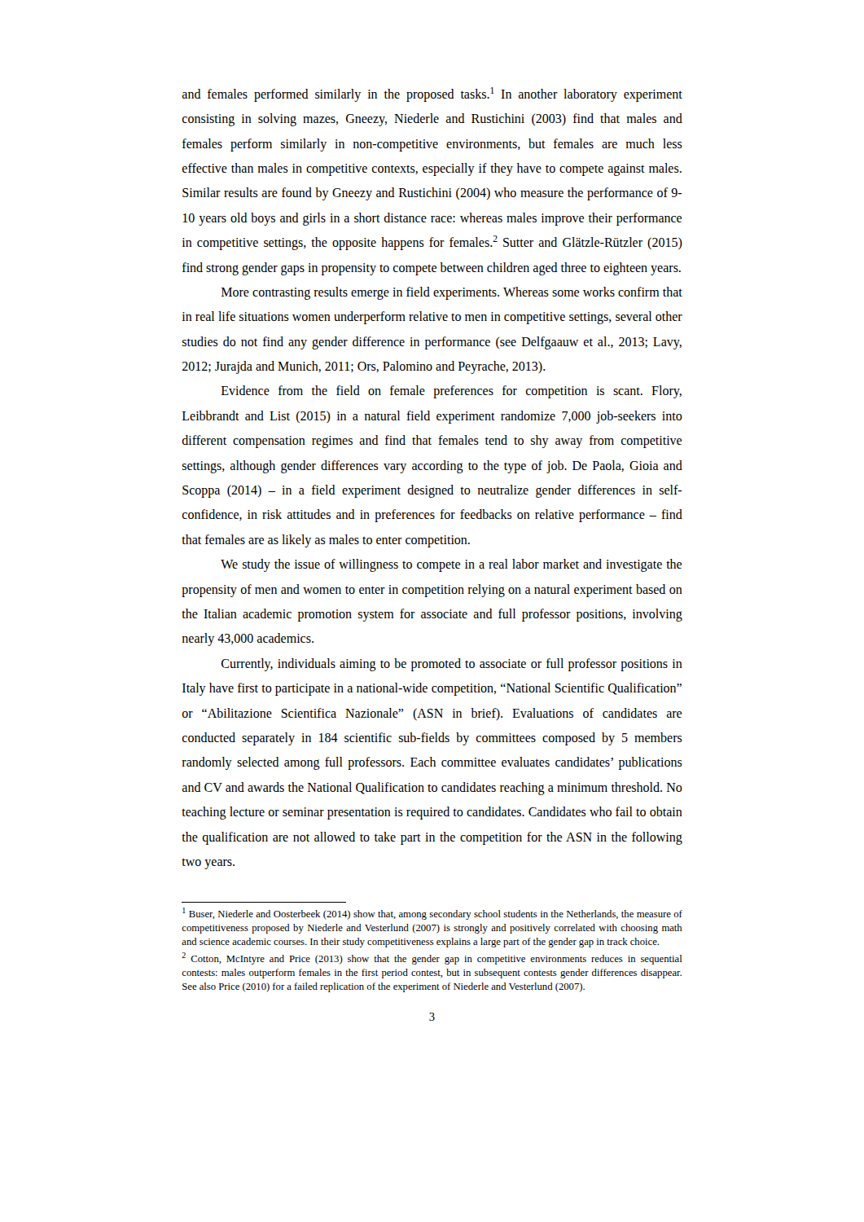and females performed similarly in the proposed tasks.1 In another laboratory experiment consisting in solving mazes, Gneezy, Niederle and Rustichini (2003) find that males and females perform similarly in non-competitive environments, but females are much less effective than males in competitive contexts, especially if they have to compete against males. Similar results are found by Gneezy and Rustichini (2004) who measure the performance of 9-10 years old boys and girls in a short distance race: whereas males improve their performance in competitive settings, the opposite happens for females.2 Sutter and Glätzle-Rützler (2015) find strong gender gaps in propensity to compete between children aged three to eighteen years.
More contrasting results emerge in field experiments. Whereas some works confirm that in real life situations women underperform relative to men in competitive settings, several other studies do not find any gender difference in performance (see Delfgaauw et al., 2013; Lavy, 2012; Jurajda and Munich, 2011; Ors, Palomino and Peyrache, 2013).
Evidence from the field on female preferences for competition is scant. Flory, Leibbrandt and List (2015) in a natural field experiment randomize 7,000 job-seekers into different compensation regimes and find that females tend to shy away from competitive settings, although gender differences vary according to the type of job. De Paola, Gioia and Scoppa (2014) – in a field experiment designed to neutralize gender differences in self-confidence, in risk attitudes and in preferences for feedbacks on relative performance – find that females are as likely as males to enter competition.
We study the issue of willingness to compete in a real labor market and investigate the propensity of men and women to enter in competition relying on a natural experiment based on the Italian academic promotion system for associate and full professor positions, involving nearly 43,000 academics.
Currently, individuals aiming to be promoted to associate or full professor positions in Italy have first to participate in a national-wide competition, “National Scientific Qualification” or “Abilitazione Scientifica Nazionale” (ASN in brief). Evaluations of candidates are conducted separately in 184 scientific sub-fields by committees composed by 5 members randomly selected among full professors. Each committee evaluates candidates’ publications and CV and awards the National Qualification to candidates reaching a minimum threshold. No teaching lecture or seminar presentation is required to candidates. Candidates who fail to obtain the qualification are not allowed to take part in the competition for the ASN in the following two years.
1 Buser, Niederle and Oosterbeek (2014) show that, among secondary school students in the Netherlands, the measure of competitiveness proposed by Niederle and Vesterlund (2007) is strongly and positively correlated with choosing math and science academic courses. In their study competitiveness explains a large part of the gender gap in track choice.
2 Cotton, McIntyre and Price (2013) show that the gender gap in competitive environments reduces in sequential contests: males outperform females in the first period contest, but in subsequent contests gender differences disappear. See also Price (2010) for a failed replication of the experiment of Niederle and Vesterlund (2007).
3